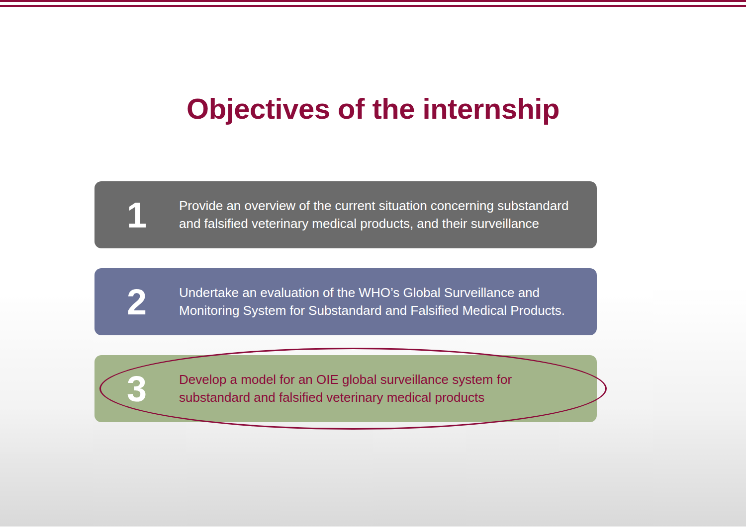Objectives of the internship
1
Provide an overview of the current situation concerning substandard and falsified veterinary medical products, and their surveillance
2
Undertake an evaluation of the WHO’s Global Surveillance and Monitoring System for Substandard and Falsified Medical Products.
3
Develop a model for an OIE global surveillance system for substandard and falsified veterinary medical products